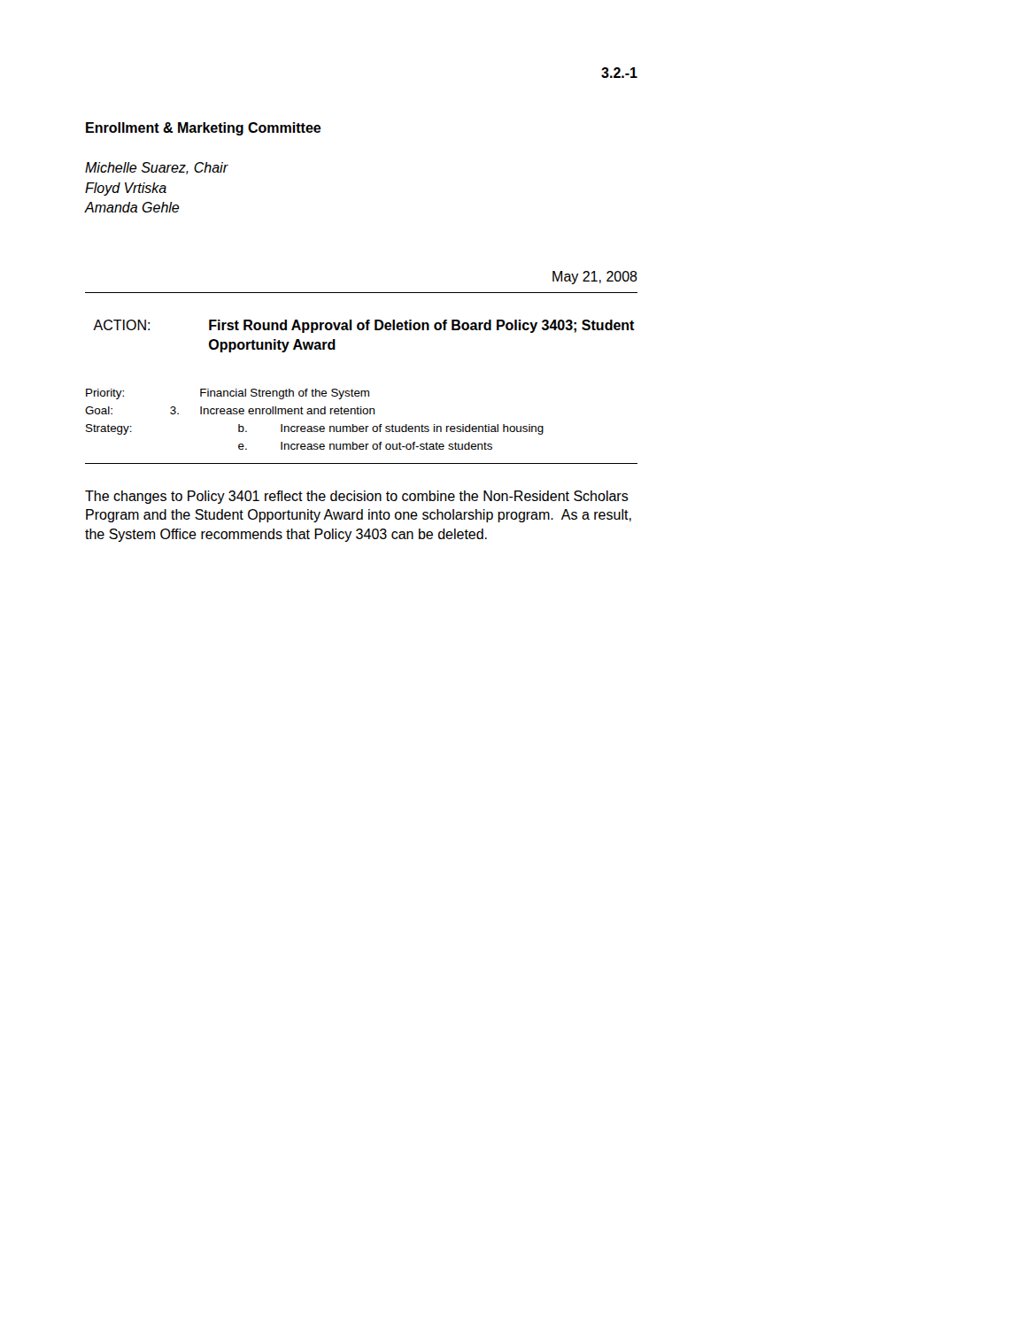3.2.-1
Enrollment & Marketing Committee
Michelle Suarez, Chair
Floyd Vrtiska
Amanda Gehle
May 21, 2008
ACTION:
First Round Approval of Deletion of Board Policy 3403; Student Opportunity Award
| Priority: | | Financial Strength of the System |
| Goal: | 3. | Increase enrollment and retention |
| Strategy: | | b. | Increase number of students in residential housing |
| | | e. | Increase number of out-of-state students |
The changes to Policy 3401 reflect the decision to combine the Non-Resident Scholars Program and the Student Opportunity Award into one scholarship program. As a result, the System Office recommends that Policy 3403 can be deleted.